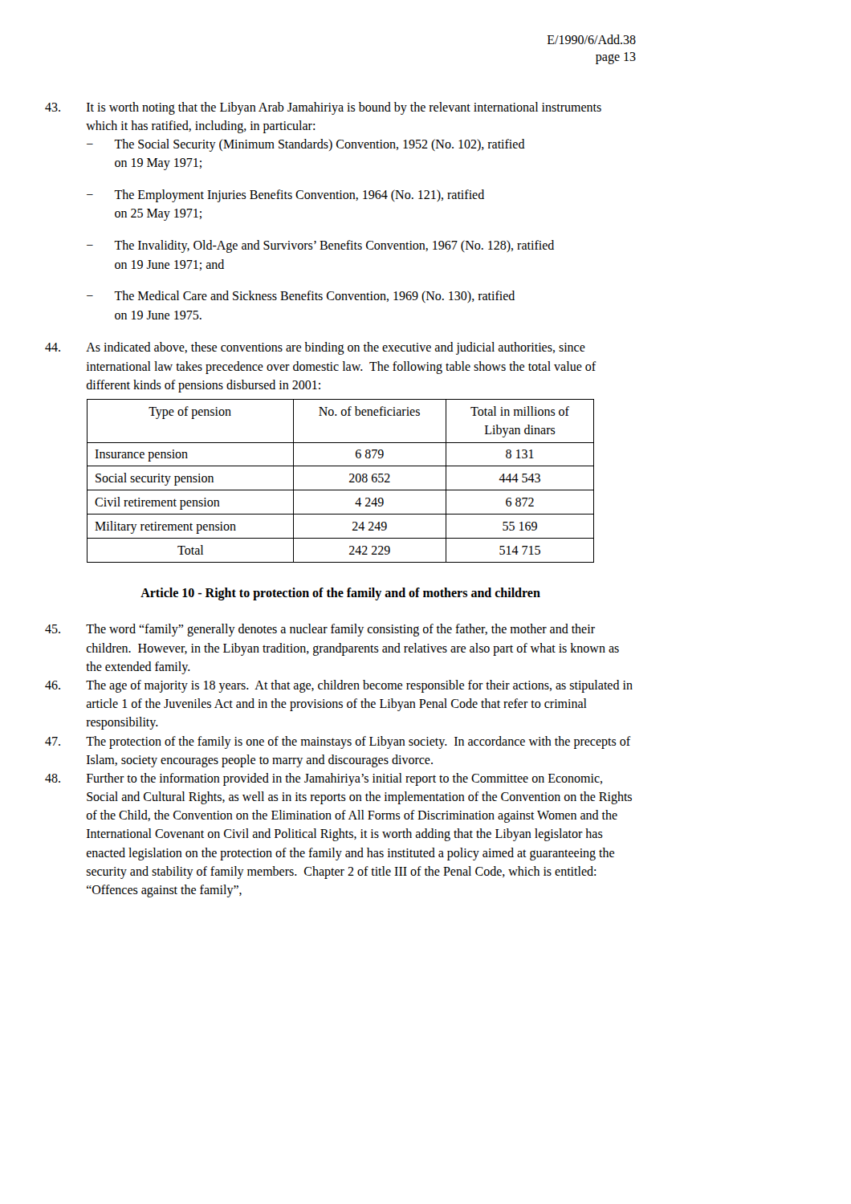E/1990/6/Add.38
page 13
43. It is worth noting that the Libyan Arab Jamahiriya is bound by the relevant international instruments which it has ratified, including, in particular:
The Social Security (Minimum Standards) Convention, 1952 (No. 102), ratified
on 19 May 1971;
The Employment Injuries Benefits Convention, 1964 (No. 121), ratified
on 25 May 1971;
The Invalidity, Old-Age and Survivors’ Benefits Convention, 1967 (No. 128), ratified
on 19 June 1971; and
The Medical Care and Sickness Benefits Convention, 1969 (No. 130), ratified
on 19 June 1975.
44. As indicated above, these conventions are binding on the executive and judicial authorities, since international law takes precedence over domestic law. The following table shows the total value of different kinds of pensions disbursed in 2001:
| Type of pension | No. of beneficiaries | Total in millions of Libyan dinars |
| --- | --- | --- |
| Insurance pension | 6 879 | 8 131 |
| Social security pension | 208 652 | 444 543 |
| Civil retirement pension | 4 249 | 6 872 |
| Military retirement pension | 24 249 | 55 169 |
| Total | 242 229 | 514 715 |
Article 10 - Right to protection of the family and of mothers and children
45. The word “family” generally denotes a nuclear family consisting of the father, the mother and their children. However, in the Libyan tradition, grandparents and relatives are also part of what is known as the extended family.
46. The age of majority is 18 years. At that age, children become responsible for their actions, as stipulated in article 1 of the Juveniles Act and in the provisions of the Libyan Penal Code that refer to criminal responsibility.
47. The protection of the family is one of the mainstays of Libyan society. In accordance with the precepts of Islam, society encourages people to marry and discourages divorce.
48. Further to the information provided in the Jamahiriya’s initial report to the Committee on Economic, Social and Cultural Rights, as well as in its reports on the implementation of the Convention on the Rights of the Child, the Convention on the Elimination of All Forms of Discrimination against Women and the International Covenant on Civil and Political Rights, it is worth adding that the Libyan legislator has enacted legislation on the protection of the family and has instituted a policy aimed at guaranteeing the security and stability of family members. Chapter 2 of title III of the Penal Code, which is entitled: “Offences against the family”,